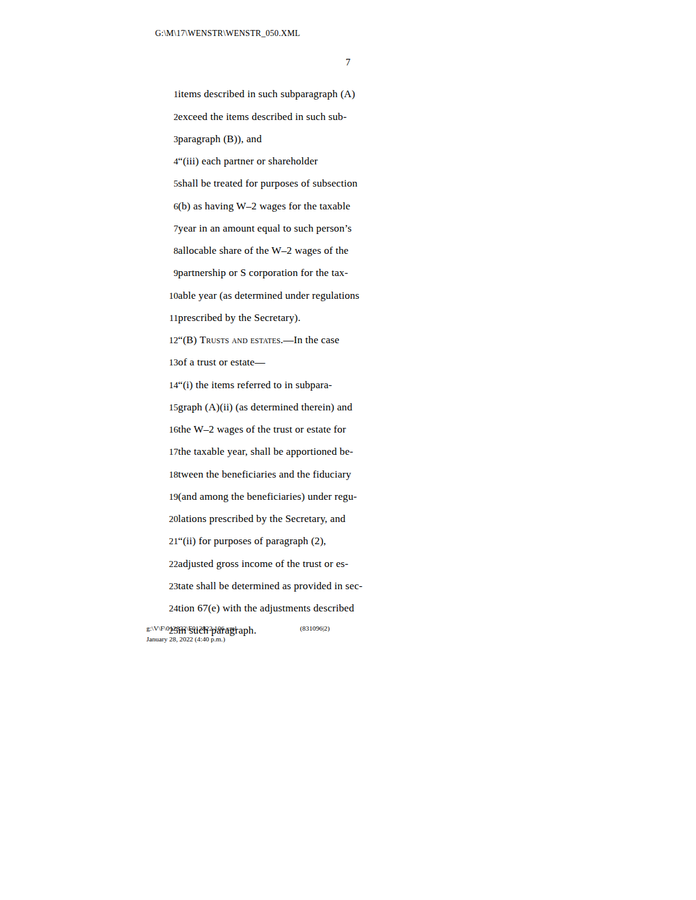G:\M\17\WENSTR\WENSTR_050.XML
7
| 1 | items described in such subparagraph (A) |
| 2 | exceed the items described in such sub- |
| 3 | paragraph (B)), and |
| 4 | “(iii) each partner or shareholder |
| 5 | shall be treated for purposes of subsection |
| 6 | (b) as having W–2 wages for the taxable |
| 7 | year in an amount equal to such person’s |
| 8 | allocable share of the W–2 wages of the |
| 9 | partnership or S corporation for the tax- |
| 10 | able year (as determined under regulations |
| 11 | prescribed by the Secretary). |
| 12 | “(B) Trusts and estates. —In the case |
| 13 | of a trust or estate— |
| 14 | “(i) the items referred to in subpara- |
| 15 | graph (A)(ii) (as determined therein) and |
| 16 | the W–2 wages of the trust or estate for |
| 17 | the taxable year, shall be apportioned be- |
| 18 | tween the beneficiaries and the fiduciary |
| 19 | (and among the beneficiaries) under regu- |
| 20 | lations prescribed by the Secretary, and |
| 21 | “(ii) for purposes of paragraph (2), |
| 22 | adjusted gross income of the trust or es- |
| 23 | tate shall be determined as provided in sec- |
| 24 | tion 67(e) with the adjustments described |
| 25 | in such paragraph. |
g:\V\F\012822\F012822.106.xml (831096|2)
January 28, 2022 (4:40 p.m.)